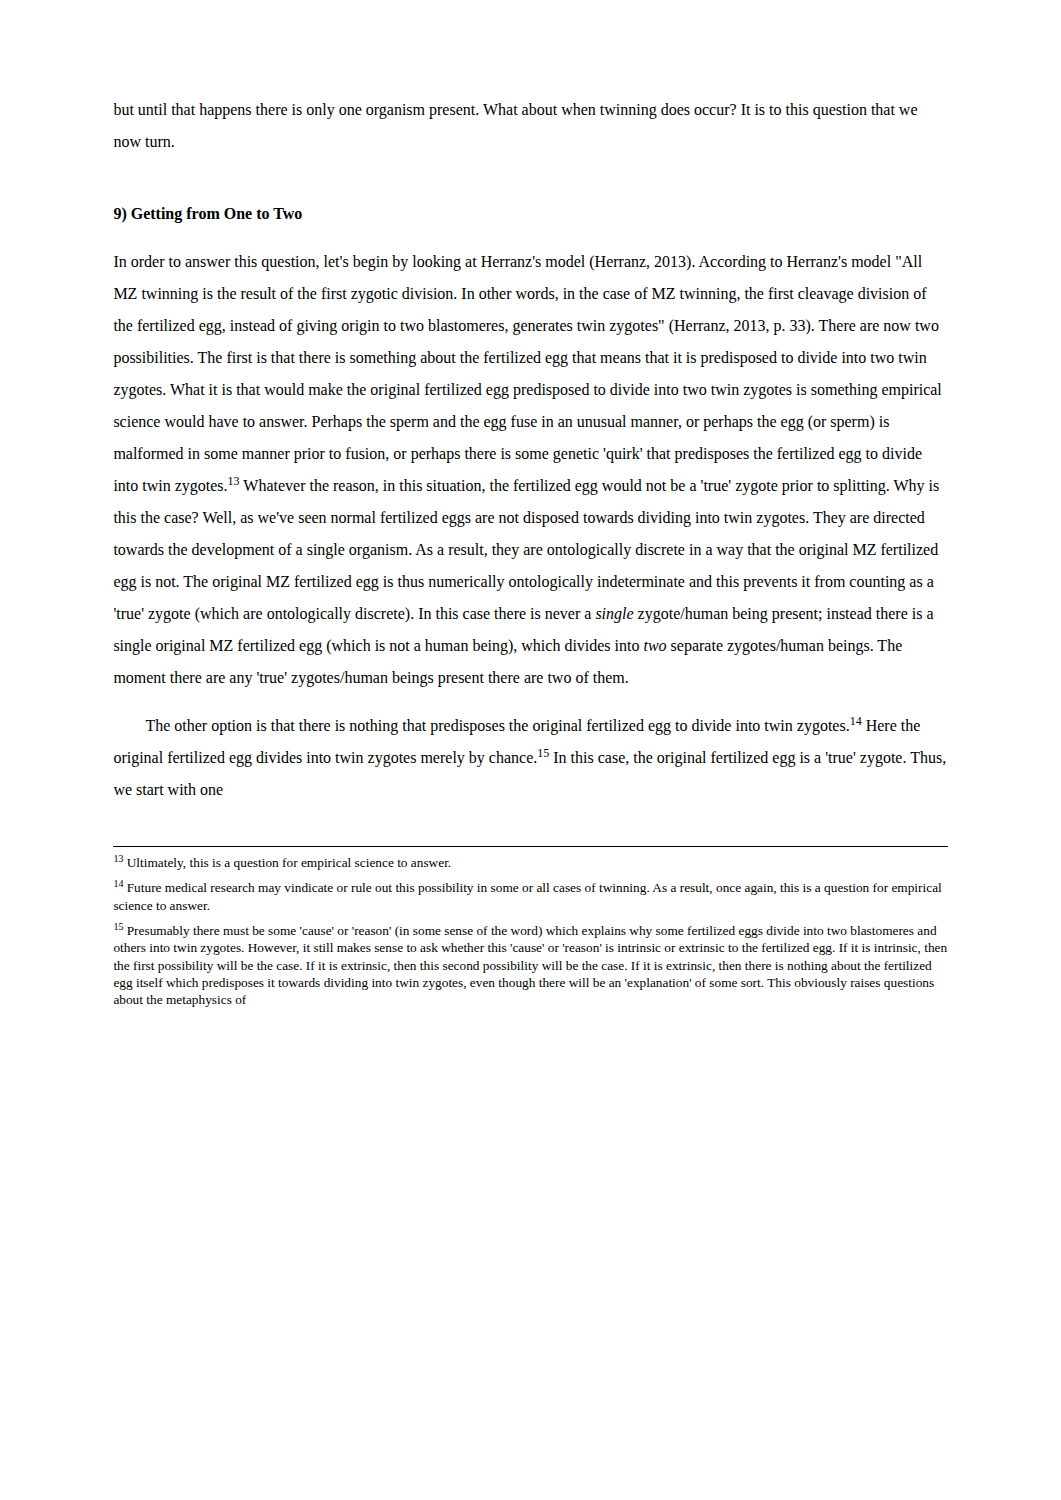but until that happens there is only one organism present. What about when twinning does occur? It is to this question that we now turn.
9) Getting from One to Two
In order to answer this question, let's begin by looking at Herranz's model (Herranz, 2013). According to Herranz's model "All MZ twinning is the result of the first zygotic division. In other words, in the case of MZ twinning, the first cleavage division of the fertilized egg, instead of giving origin to two blastomeres, generates twin zygotes" (Herranz, 2013, p. 33). There are now two possibilities. The first is that there is something about the fertilized egg that means that it is predisposed to divide into two twin zygotes. What it is that would make the original fertilized egg predisposed to divide into two twin zygotes is something empirical science would have to answer. Perhaps the sperm and the egg fuse in an unusual manner, or perhaps the egg (or sperm) is malformed in some manner prior to fusion, or perhaps there is some genetic 'quirk' that predisposes the fertilized egg to divide into twin zygotes.13 Whatever the reason, in this situation, the fertilized egg would not be a 'true' zygote prior to splitting. Why is this the case? Well, as we've seen normal fertilized eggs are not disposed towards dividing into twin zygotes. They are directed towards the development of a single organism. As a result, they are ontologically discrete in a way that the original MZ fertilized egg is not. The original MZ fertilized egg is thus numerically ontologically indeterminate and this prevents it from counting as a 'true' zygote (which are ontologically discrete). In this case there is never a single zygote/human being present; instead there is a single original MZ fertilized egg (which is not a human being), which divides into two separate zygotes/human beings. The moment there are any 'true' zygotes/human beings present there are two of them.
The other option is that there is nothing that predisposes the original fertilized egg to divide into twin zygotes.14 Here the original fertilized egg divides into twin zygotes merely by chance.15 In this case, the original fertilized egg is a 'true' zygote. Thus, we start with one
13 Ultimately, this is a question for empirical science to answer.
14 Future medical research may vindicate or rule out this possibility in some or all cases of twinning. As a result, once again, this is a question for empirical science to answer.
15 Presumably there must be some 'cause' or 'reason' (in some sense of the word) which explains why some fertilized eggs divide into two blastomeres and others into twin zygotes. However, it still makes sense to ask whether this 'cause' or 'reason' is intrinsic or extrinsic to the fertilized egg. If it is intrinsic, then the first possibility will be the case. If it is extrinsic, then this second possibility will be the case. If it is extrinsic, then there is nothing about the fertilized egg itself which predisposes it towards dividing into twin zygotes, even though there will be an 'explanation' of some sort. This obviously raises questions about the metaphysics of